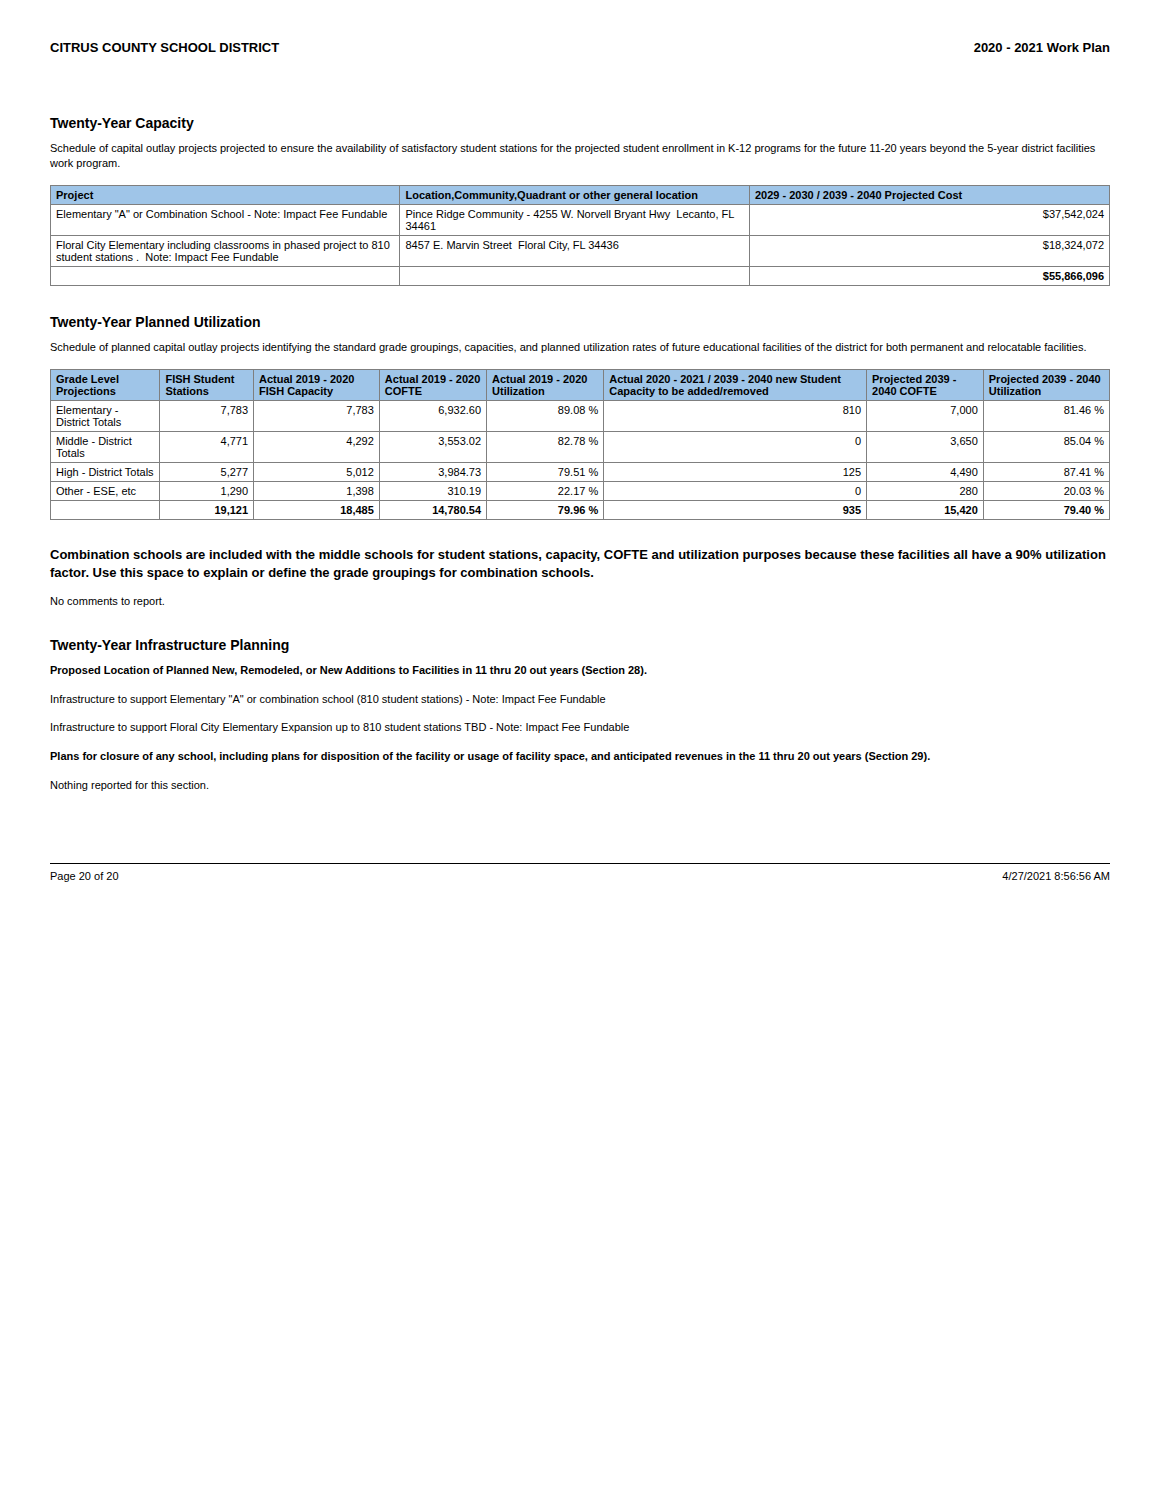CITRUS COUNTY SCHOOL DISTRICT 2020 - 2021 Work Plan
Twenty-Year Capacity
Schedule of capital outlay projects projected to ensure the availability of satisfactory student stations for the projected student enrollment in K-12 programs for the future 11-20 years beyond the 5-year district facilities work program.
| Project | Location,Community,Quadrant or other general location | 2029 - 2030 / 2039 - 2040 Projected Cost |
| --- | --- | --- |
| Elementary "A" or Combination School - Note: Impact Fee Fundable | Pince Ridge Community - 4255 W. Norvell Bryant Hwy Lecanto, FL 34461 | $37,542,024 |
| Floral City Elementary including classrooms in phased project to 810 student stations . Note: Impact Fee Fundable | 8457 E. Marvin Street Floral City, FL 34436 | $18,324,072 |
| | | $55,866,096 |
Twenty-Year Planned Utilization
Schedule of planned capital outlay projects identifying the standard grade groupings, capacities, and planned utilization rates of future educational facilities of the district for both permanent and relocatable facilities.
| Grade Level Projections | FISH Student Stations | Actual 2019 - 2020 FISH Capacity | Actual 2019 - 2020 COFTE | Actual 2019 - 2020 Utilization | Actual 2020 - 2021 / 2039 - 2040 new Student Capacity to be added/removed | Projected 2039 - 2040 COFTE | Projected 2039 - 2040 Utilization |
| --- | --- | --- | --- | --- | --- | --- | --- |
| Elementary - District Totals | 7,783 | 7,783 | 6,932.60 | 89.08 % | 810 | 7,000 | 81.46 % |
| Middle - District Totals | 4,771 | 4,292 | 3,553.02 | 82.78 % | 0 | 3,650 | 85.04 % |
| High - District Totals | 5,277 | 5,012 | 3,984.73 | 79.51 % | 125 | 4,490 | 87.41 % |
| Other - ESE, etc | 1,290 | 1,398 | 310.19 | 22.17 % | 0 | 280 | 20.03 % |
| | 19,121 | 18,485 | 14,780.54 | 79.96 % | 935 | 15,420 | 79.40 % |
Combination schools are included with the middle schools for student stations, capacity, COFTE and utilization purposes because these facilities all have a 90% utilization factor. Use this space to explain or define the grade groupings for combination schools.
No comments to report.
Twenty-Year Infrastructure Planning
Proposed Location of Planned New, Remodeled, or New Additions to Facilities in 11 thru 20 out years (Section 28).
Infrastructure to support Elementary "A" or combination school (810 student stations) - Note: Impact Fee Fundable
Infrastructure to support Floral City Elementary Expansion up to 810 student stations TBD - Note: Impact Fee Fundable
Plans for closure of any school, including plans for disposition of the facility or usage of facility space, and anticipated revenues in the 11 thru 20 out years (Section 29).
Nothing reported for this section.
Page 20 of 20 4/27/2021 8:56:56 AM